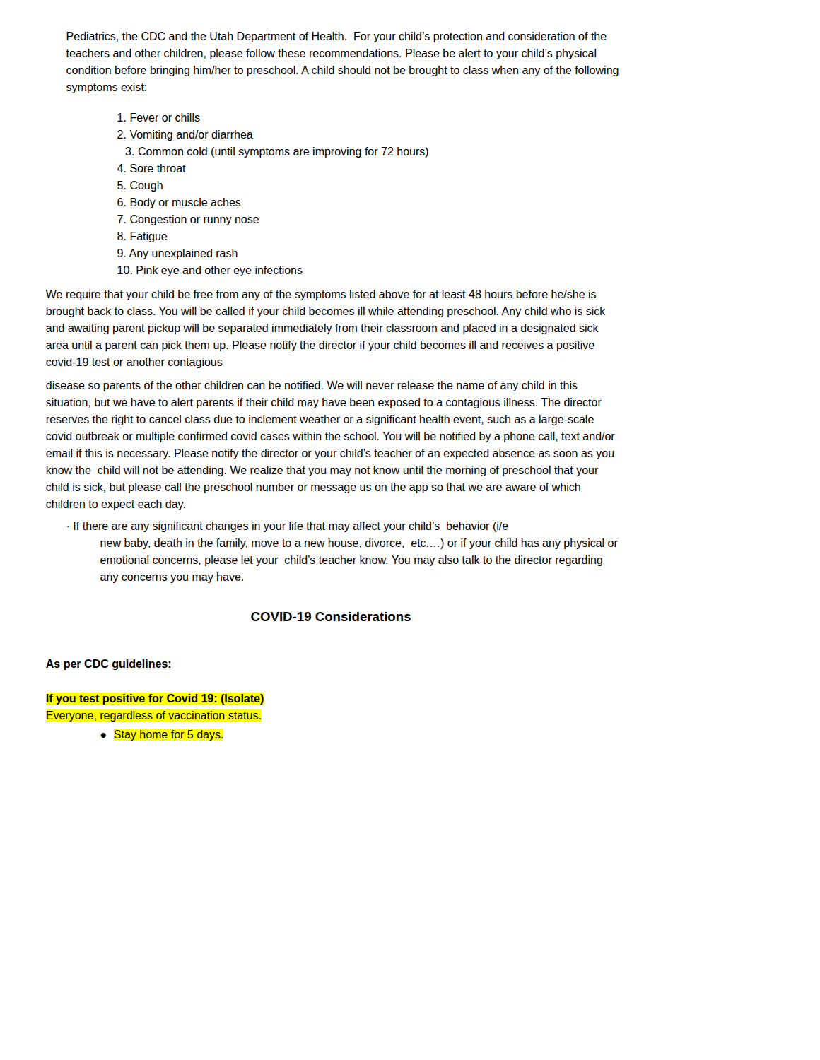Pediatrics, the CDC and the Utah Department of Health. For your child’s protection and consideration of the teachers and other children, please follow these recommendations. Please be alert to your child’s physical condition before bringing him/her to preschool. A child should not be brought to class when any of the following symptoms exist:
1. Fever or chills
2. Vomiting and/or diarrhea
3. Common cold (until symptoms are improving for 72 hours)
4. Sore throat
5. Cough
6. Body or muscle aches
7. Congestion or runny nose
8. Fatigue
9. Any unexplained rash
10. Pink eye and other eye infections
We require that your child be free from any of the symptoms listed above for at least 48 hours before he/she is brought back to class. You will be called if your child becomes ill while attending preschool. Any child who is sick and awaiting parent pickup will be separated immediately from their classroom and placed in a designated sick area until a parent can pick them up. Please notify the director if your child becomes ill and receives a positive covid-19 test or another contagious
disease so parents of the other children can be notified. We will never release the name of any child in this situation, but we have to alert parents if their child may have been exposed to a contagious illness. The director reserves the right to cancel class due to inclement weather or a significant health event, such as a large-scale covid outbreak or multiple confirmed covid cases within the school. You will be notified by a phone call, text and/or email if this is necessary. Please notify the director or your child’s teacher of an expected absence as soon as you know the child will not be attending. We realize that you may not know until the morning of preschool that your child is sick, but please call the preschool number or message us on the app so that we are aware of which children to expect each day.
· If there are any significant changes in your life that may affect your child’s behavior (i/enew baby, death in the family, move to a new house, divorce, etc.…) or if your child has any physical or emotional concerns, please let your child’s teacher know. You may also talk to the director regarding any concerns you may have.
COVID-19 Considerations
As per CDC guidelines:
If you test positive for Covid 19: (Isolate)
Everyone, regardless of vaccination status.
Stay home for 5 days.